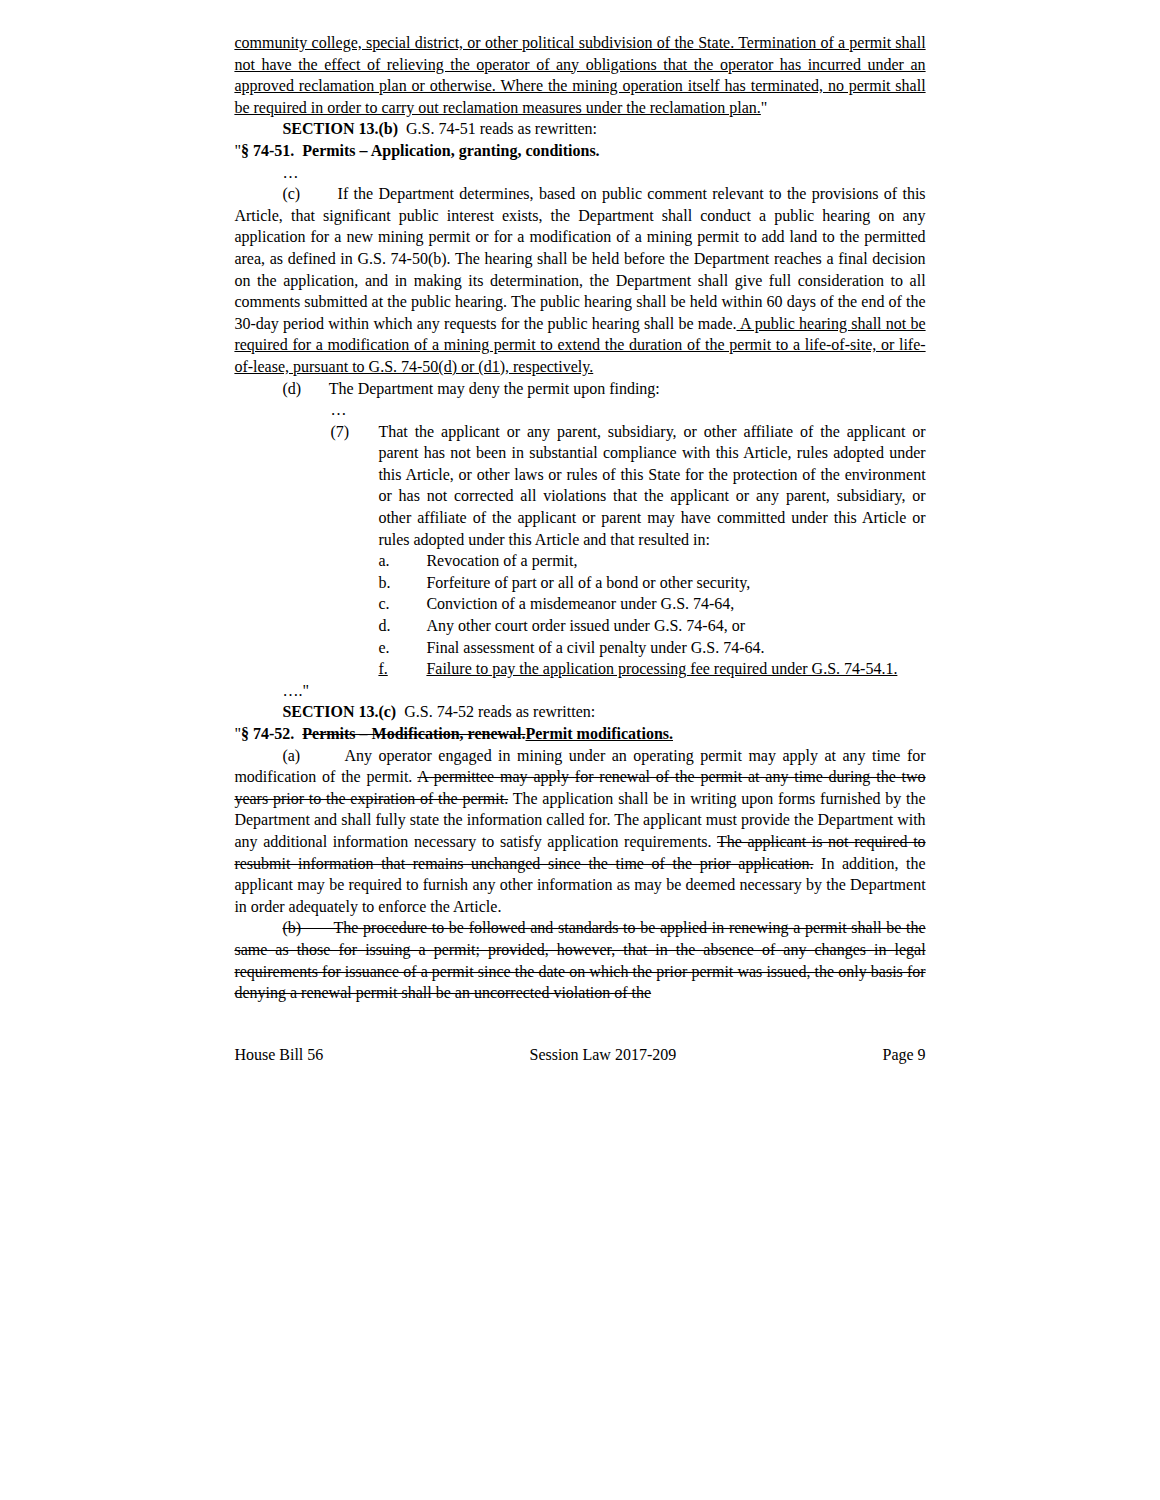community college, special district, or other political subdivision of the State. Termination of a permit shall not have the effect of relieving the operator of any obligations that the operator has incurred under an approved reclamation plan or otherwise. Where the mining operation itself has terminated, no permit shall be required in order to carry out reclamation measures under the reclamation plan."
SECTION 13.(b) G.S. 74-51 reads as rewritten:
"§ 74-51. Permits – Application, granting, conditions.
…
(c) If the Department determines, based on public comment relevant to the provisions of this Article, that significant public interest exists, the Department shall conduct a public hearing on any application for a new mining permit or for a modification of a mining permit to add land to the permitted area, as defined in G.S. 74-50(b). The hearing shall be held before the Department reaches a final decision on the application, and in making its determination, the Department shall give full consideration to all comments submitted at the public hearing. The public hearing shall be held within 60 days of the end of the 30-day period within which any requests for the public hearing shall be made. A public hearing shall not be required for a modification of a mining permit to extend the duration of the permit to a life-of-site, or life-of-lease, pursuant to G.S. 74-50(d) or (d1), respectively.
(d) The Department may deny the permit upon finding:
…
(7)
That the applicant or any parent, subsidiary, or other affiliate of the applicant or parent has not been in substantial compliance with this Article, rules adopted under this Article, or other laws or rules of this State for the protection of the environment or has not corrected all violations that the applicant or any parent, subsidiary, or other affiliate of the applicant or parent may have committed under this Article or rules adopted under this Article and that resulted in:
a.
Revocation of a permit,
b.
Forfeiture of part or all of a bond or other security,
c.
Conviction of a misdemeanor under G.S. 74-64,
d.
Any other court order issued under G.S. 74-64, or
e.
Final assessment of a civil penalty under G.S. 74-64.
f.
Failure to pay the application processing fee required under G.S. 74-54.1.
…."
SECTION 13.(c) G.S. 74-52 reads as rewritten:
"§ 74-52. Permits – Modification, renewal. Permit modifications.
(a) Any operator engaged in mining under an operating permit may apply at any time for modification of the permit. A permittee may apply for renewal of the permit at any time during the two years prior to the expiration of the permit. The application shall be in writing upon forms furnished by the Department and shall fully state the information called for. The applicant must provide the Department with any additional information necessary to satisfy application requirements. The applicant is not required to resubmit information that remains unchanged since the time of the prior application. In addition, the applicant may be required to furnish any other information as may be deemed necessary by the Department in order adequately to enforce the Article.
(b) The procedure to be followed and standards to be applied in renewing a permit shall be the same as those for issuing a permit; provided, however, that in the absence of any changes in legal requirements for issuance of a permit since the date on which the prior permit was issued, the only basis for denying a renewal permit shall be an uncorrected violation of the
House Bill 56
Session Law 2017-209
Page 9